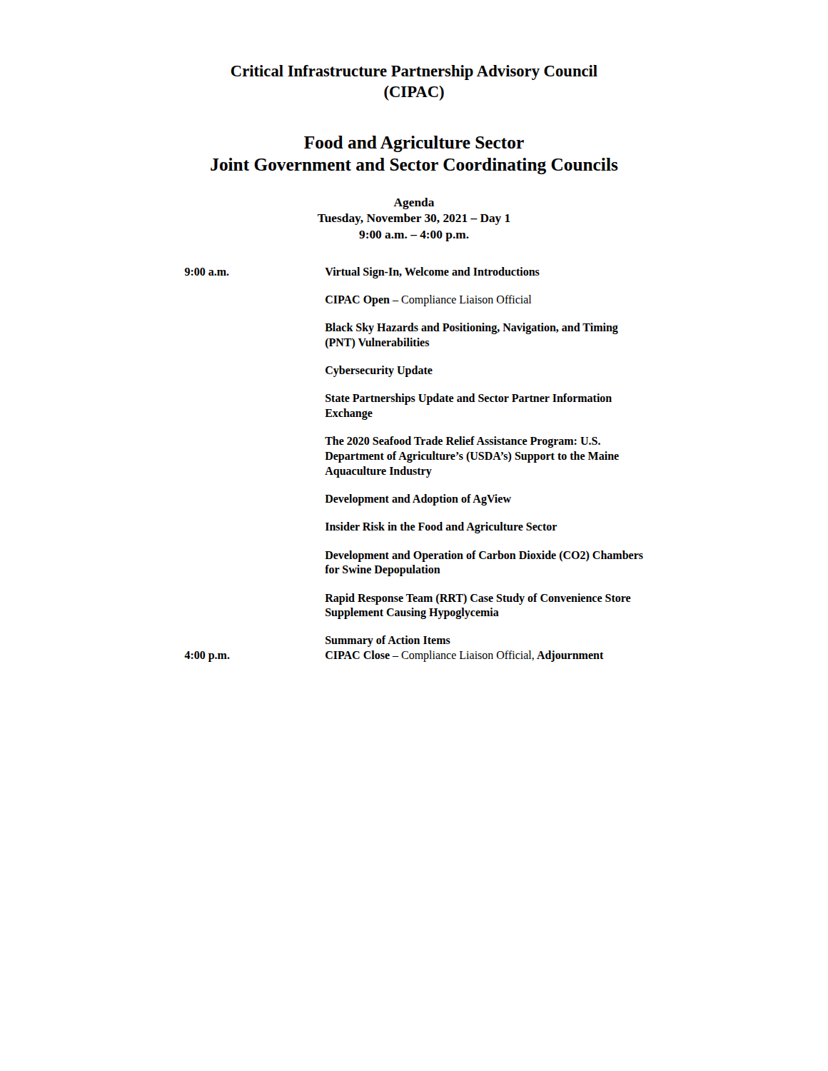Critical Infrastructure Partnership Advisory Council
(CIPAC)
Food and Agriculture Sector
Joint Government and Sector Coordinating Councils
Agenda
Tuesday, November 30, 2021 – Day 1
9:00 a.m. – 4:00 p.m.
| 9:00 a.m. | Virtual Sign-In, Welcome and Introductions CIPAC Open – Compliance Liaison Official Black Sky Hazards and Positioning, Navigation, and Timing (PNT) Vulnerabilities Cybersecurity Update State Partnerships Update and Sector Partner Information Exchange The 2020 Seafood Trade Relief Assistance Program: U.S. Department of Agriculture’s (USDA’s) Support to the Maine Aquaculture Industry Development and Adoption of AgView Insider Risk in the Food and Agriculture Sector Development and Operation of Carbon Dioxide (CO2) Chambers for Swine Depopulation Rapid Response Team (RRT) Case Study of Convenience Store Supplement Causing Hypoglycemia Summary of Action Items |
| 4:00 p.m. | CIPAC Close – Compliance Liaison Official, Adjournment |